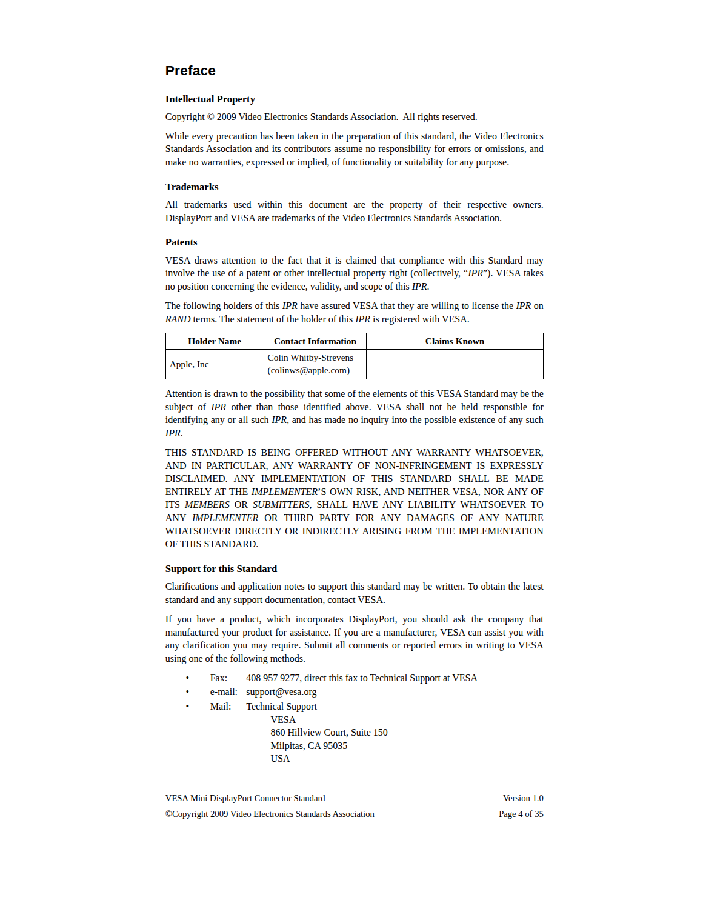Preface
Intellectual Property
Copyright © 2009 Video Electronics Standards Association. All rights reserved.
While every precaution has been taken in the preparation of this standard, the Video Electronics Standards Association and its contributors assume no responsibility for errors or omissions, and make no warranties, expressed or implied, of functionality or suitability for any purpose.
Trademarks
All trademarks used within this document are the property of their respective owners. DisplayPort and VESA are trademarks of the Video Electronics Standards Association.
Patents
VESA draws attention to the fact that it is claimed that compliance with this Standard may involve the use of a patent or other intellectual property right (collectively, “IPR”). VESA takes no position concerning the evidence, validity, and scope of this IPR.
The following holders of this IPR have assured VESA that they are willing to license the IPR on RAND terms. The statement of the holder of this IPR is registered with VESA.
| Holder Name | Contact Information | Claims Known |
| --- | --- | --- |
| Apple, Inc | Colin Whitby-Strevens (colinws@apple.com) | |
Attention is drawn to the possibility that some of the elements of this VESA Standard may be the subject of IPR other than those identified above. VESA shall not be held responsible for identifying any or all such IPR, and has made no inquiry into the possible existence of any such IPR.
THIS STANDARD IS BEING OFFERED WITHOUT ANY WARRANTY WHATSOEVER, AND IN PARTICULAR, ANY WARRANTY OF NON-INFRINGEMENT IS EXPRESSLY DISCLAIMED. ANY IMPLEMENTATION OF THIS STANDARD SHALL BE MADE ENTIRELY AT THE IMPLEMENTER’S OWN RISK, AND NEITHER VESA, NOR ANY OF ITS MEMBERS OR SUBMITTERS, SHALL HAVE ANY LIABILITY WHATSOEVER TO ANY IMPLEMENTER OR THIRD PARTY FOR ANY DAMAGES OF ANY NATURE WHATSOEVER DIRECTLY OR INDIRECTLY ARISING FROM THE IMPLEMENTATION OF THIS STANDARD.
Support for this Standard
Clarifications and application notes to support this standard may be written. To obtain the latest standard and any support documentation, contact VESA.
If you have a product, which incorporates DisplayPort, you should ask the company that manufactured your product for assistance. If you are a manufacturer, VESA can assist you with any clarification you may require. Submit all comments or reported errors in writing to VESA using one of the following methods.
Fax: 408 957 9277, direct this fax to Technical Support at VESA
e-mail: support@vesa.org
Mail: Technical Support
VESA
860 Hillview Court, Suite 150
Milpitas, CA 95035
USA
VESA Mini DisplayPort Connector Standard
Version 1.0
©Copyright 2009 Video Electronics Standards Association
Page 4 of 35